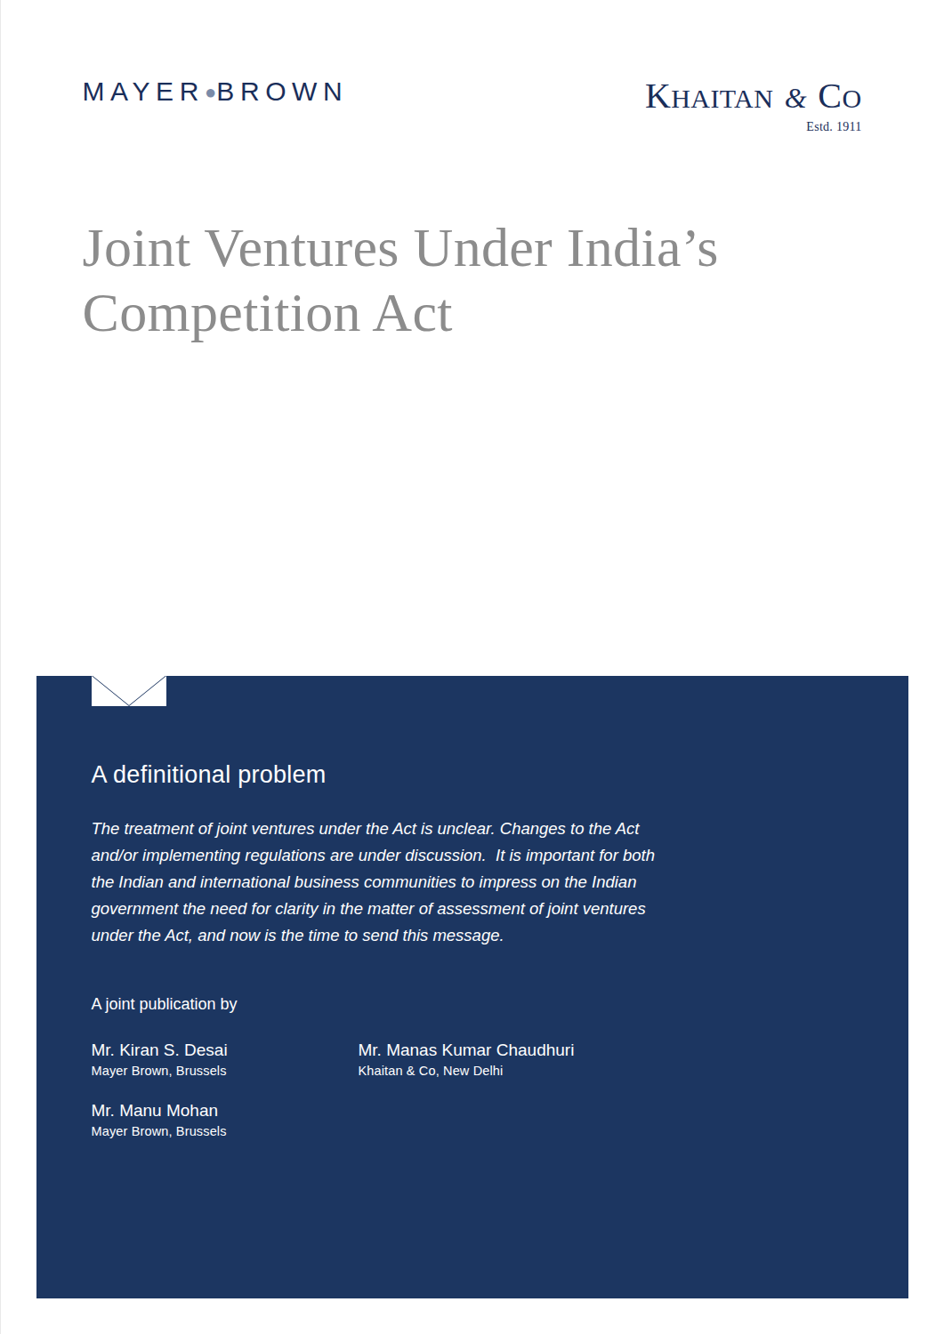MAYER●BROWN
KHAITAN & CO
Estd. 1911
Joint Ventures Under India’s
Competition Act
A definitional problem
The treatment of joint ventures under the Act is unclear. Changes to the Act and/or implementing regulations are under discussion. It is important for both the Indian and international business communities to impress on the Indian government the need for clarity in the matter of assessment of joint ventures under the Act, and now is the time to send this message.
A joint publication by
Mr. Kiran S. Desai
Mayer Brown, Brussels
Mr. Manas Kumar Chaudhuri
Khaitan & Co, New Delhi
Mr. Manu Mohan
Mayer Brown, Brussels